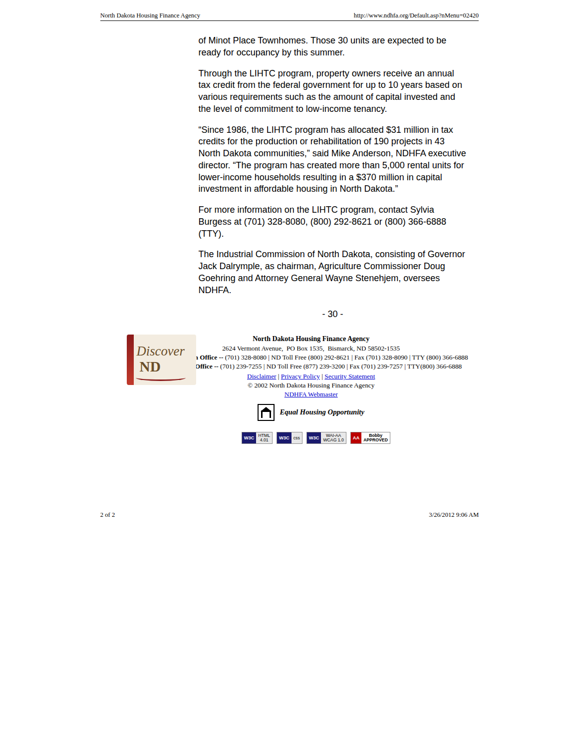North Dakota Housing Finance Agency
http://www.ndhfa.org/Default.asp?nMenu=02420
of Minot Place Townhomes. Those 30 units are expected to be ready for occupancy by this summer.
Through the LIHTC program, property owners receive an annual tax credit from the federal government for up to 10 years based on various requirements such as the amount of capital invested and the level of commitment to low-income tenancy.
“Since 1986, the LIHTC program has allocated $31 million in tax credits for the production or rehabilitation of 190 projects in 43 North Dakota communities,” said Mike Anderson, NDHFA executive director. “The program has created more than 5,000 rental units for lower-income households resulting in a $370 million in capital investment in affordable housing in North Dakota.”
For more information on the LIHTC program, contact Sylvia Burgess at (701) 328-8080, (800) 292-8621 or (800) 366-6888 (TTY).
The Industrial Commission of North Dakota, consisting of Governor Jack Dalrymple, as chairman, Agriculture Commissioner Doug Goehring and Attorney General Wayne Stenehjem, oversees NDHFA.
- 30 -
Discover
ND
North Dakota Housing Finance Agency
2624 Vermont Avenue, PO Box 1535, Bismarck, ND 58502-1535
Bismarck Main Office -- (701) 328-8080 | ND Toll Free (800) 292-8621 | Fax (701) 328-8090 | TTY (800) 366-6888
Fargo Field Office -- (701) 239-7255 | ND Toll Free (877) 239-3200 | Fax (701) 239-7257 | TTY(800) 366-6888
Disclaimer | Privacy Policy | Security Statement
© 2002 North Dakota Housing Finance Agency
NDHFA Webmaster
Equal Housing Opportunity
W3C HTML 4.01
W3C css
W3C WAI-AA WCAG 1.0
AA Bobby APPROVED
2 of 2
3/26/2012 9:06 AM